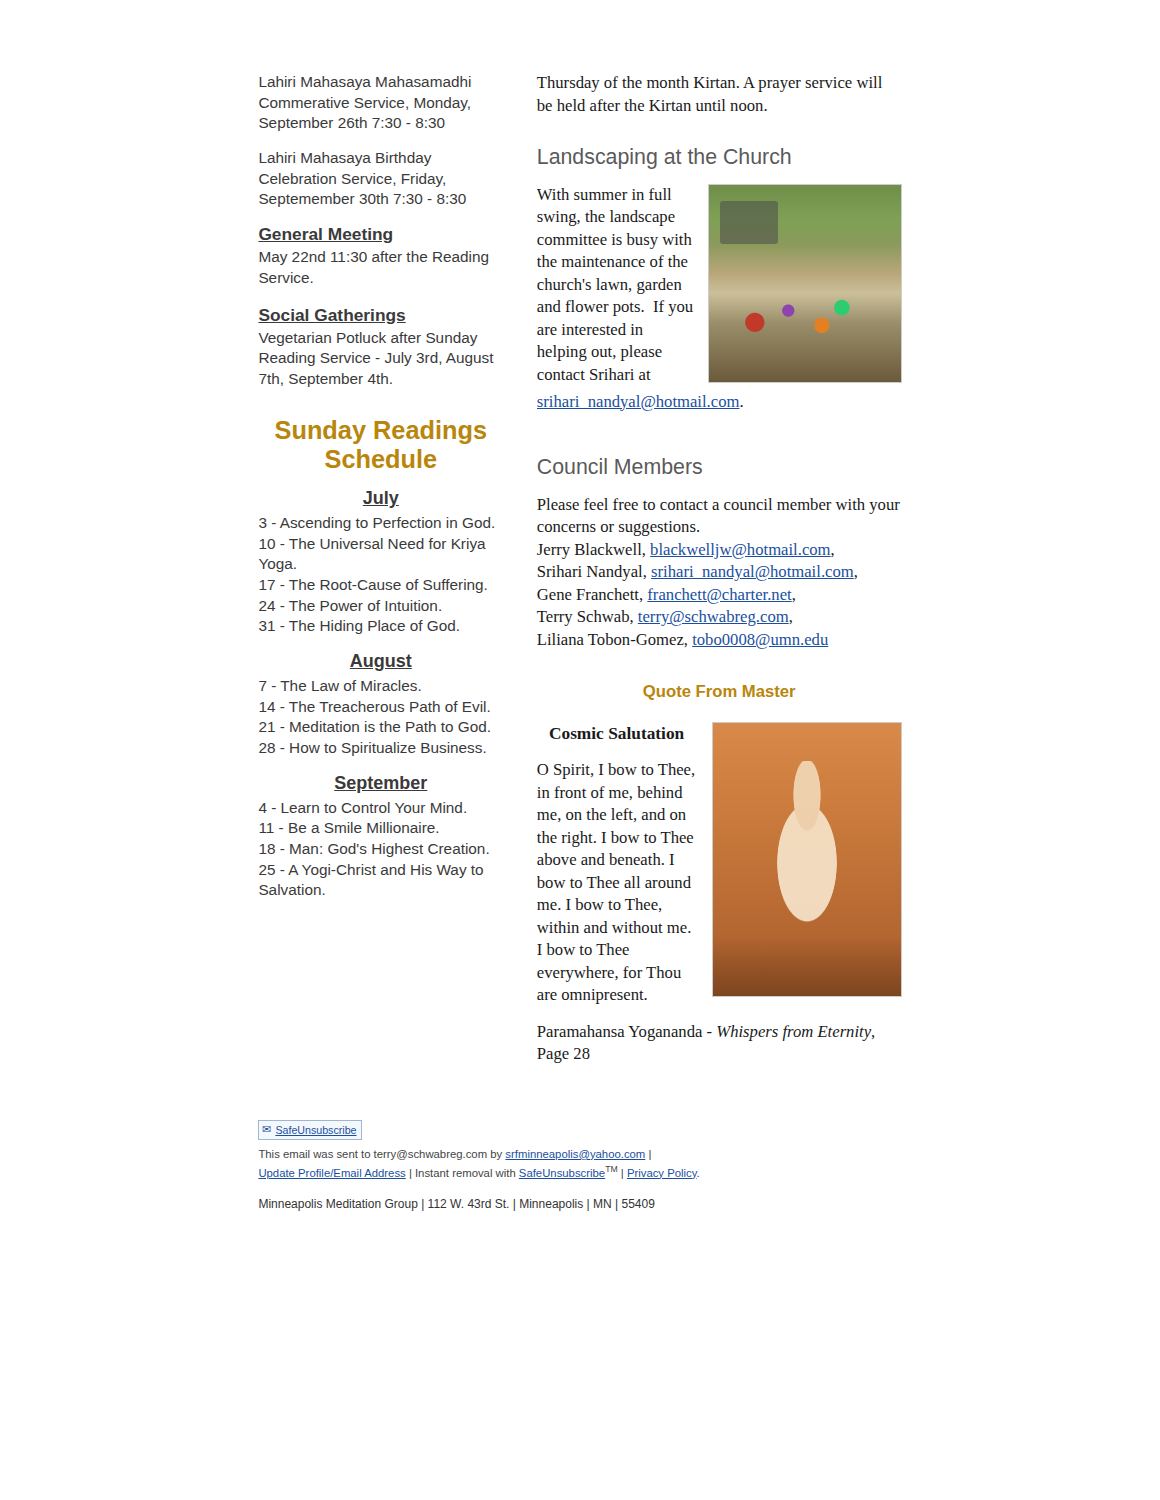Lahiri Mahasaya Mahasamadhi Commerative Service, Monday, September 26th 7:30 - 8:30
Lahiri Mahasaya Birthday Celebration Service, Friday, Septemember 30th 7:30 - 8:30
General Meeting
May 22nd 11:30 after the Reading Service.
Social Gatherings
Vegetarian Potluck after Sunday Reading Service - July 3rd, August 7th, September 4th.
Sunday Readings
Schedule
July
3 - Ascending to Perfection in God.
10 - The Universal Need for Kriya Yoga.
17 - The Root-Cause of Suffering.
24 - The Power of Intuition.
31 - The Hiding Place of God.
August
7 - The Law of Miracles.
14 - The Treacherous Path of Evil.
21 - Meditation is the Path to God.
28 - How to Spiritualize Business.
September
4 - Learn to Control Your Mind.
11 - Be a Smile Millionaire.
18 - Man: God's Highest Creation.
25 - A Yogi-Christ and His Way to Salvation.
Thursday of the month Kirtan. A prayer service will be held after the Kirtan until noon.
Landscaping at the Church
With summer in full swing, the landscape committee is busy with the maintenance of the church's lawn, garden and flower pots. If you are interested in helping out, please contact Srihari at srihari_nandyal@hotmail.com.
Council Members
Please feel free to contact a council member with your concerns or suggestions.
Jerry Blackwell, blackwelljw@hotmail.com,
Srihari Nandyal, srihari_nandyal@hotmail.com,
Gene Franchett, franchett@charter.net,
Terry Schwab, terry@schwabreg.com,
Liliana Tobon-Gomez, tobo0008@umn.edu
Quote From Master
Cosmic Salutation
O Spirit, I bow to Thee, in front of me, behind me, on the left, and on the right. I bow to Thee above and beneath. I bow to Thee all around me. I bow to Thee, within and without me. I bow to Thee everywhere, for Thou are omnipresent.
Paramahansa Yogananda - Whispers from Eternity, Page 28
SafeUnsubscribe
This email was sent to terry@schwabreg.com by srfminneapolis@yahoo.com |
Update Profile/Email Address | Instant removal with SafeUnsubscribe TM | Privacy Policy.
Minneapolis Meditation Group | 112 W. 43rd St. | Minneapolis | MN | 55409